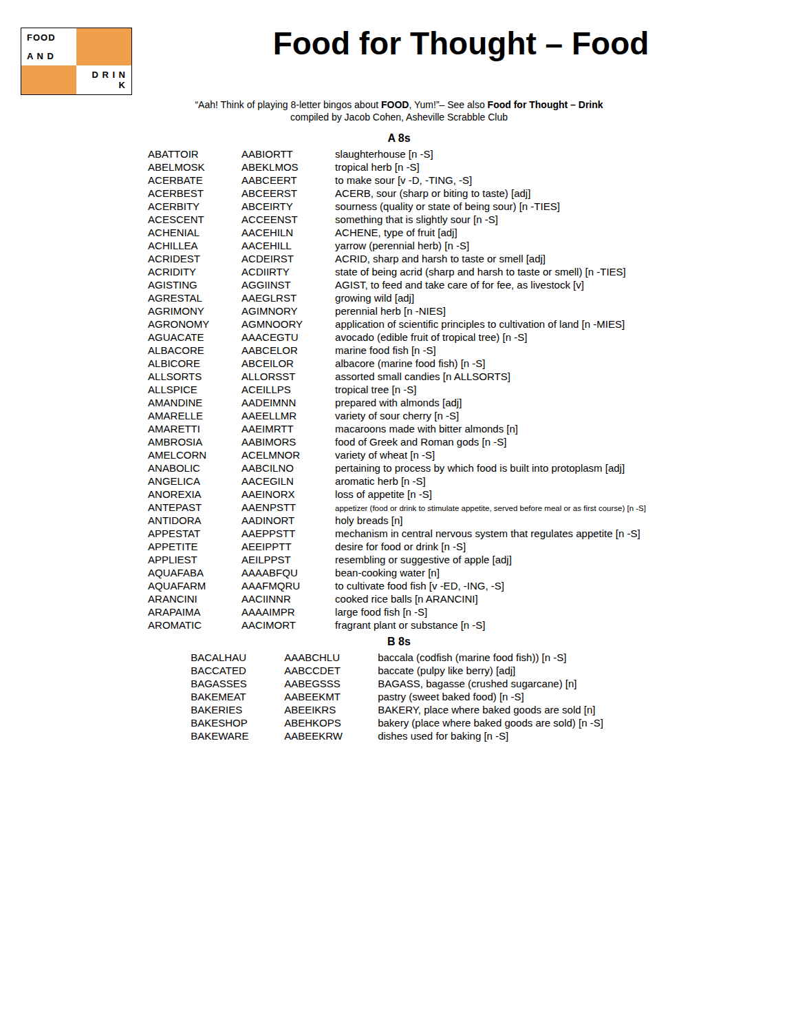FOOD
A N D
D R I N K
Food for Thought – Food
“Aah! Think of playing 8-letter bingos about FOOD, Yum!”– See also Food for Thought – Drink
compiled by Jacob Cohen, Asheville Scrabble Club
A 8s
| ABATTOIR | AABIORTT | slaughterhouse [n -S] |
| ABELMOSK | ABEKLMOS | tropical herb [n -S] |
| ACERBATE | AABCEERT | to make sour [v -D, -TING, -S] |
| ACERBEST | ABCEERST | ACERB, sour (sharp or biting to taste) [adj] |
| ACERBITY | ABCEIRTY | sourness (quality or state of being sour) [n -TIES] |
| ACESCENT | ACCEENST | something that is slightly sour [n -S] |
| ACHENIAL | AACEHILN | ACHENE, type of fruit [adj] |
| ACHILLEA | AACEHILL | yarrow (perennial herb) [n -S] |
| ACRIDEST | ACDEIRST | ACRID, sharp and harsh to taste or smell [adj] |
| ACRIDITY | ACDIIRTY | state of being acrid (sharp and harsh to taste or smell) [n -TIES] |
| AGISTING | AGGIINST | AGIST, to feed and take care of for fee, as livestock [v] |
| AGRESTAL | AAEGLRST | growing wild [adj] |
| AGRIMONY | AGIMNORY | perennial herb [n -NIES] |
| AGRONOMY | AGMNOORY | application of scientific principles to cultivation of land [n -MIES] |
| AGUACATE | AAACEGTU | avocado (edible fruit of tropical tree) [n -S] |
| ALBACORE | AABCELOR | marine food fish [n -S] |
| ALBICORE | ABCEILOR | albacore (marine food fish) [n -S] |
| ALLSORTS | ALLORSST | assorted small candies [n ALLSORTS] |
| ALLSPICE | ACEILLPS | tropical tree [n -S] |
| AMANDINE | AADEIMNN | prepared with almonds [adj] |
| AMARELLE | AAEELLMR | variety of sour cherry [n -S] |
| AMARETTI | AAEIMRTT | macaroons made with bitter almonds [n] |
| AMBROSIA | AABIMORS | food of Greek and Roman gods [n -S] |
| AMELCORN | ACELMNOR | variety of wheat [n -S] |
| ANABOLIC | AABCILNO | pertaining to process by which food is built into protoplasm [adj] |
| ANGELICA | AACEGILN | aromatic herb [n -S] |
| ANOREXIA | AAEINORX | loss of appetite [n -S] |
| ANTEPAST | AAENPSTT | appetizer (food or drink to stimulate appetite, served before meal or as first course) [n -S] |
| ANTIDORA | AADINORT | holy breads [n] |
| APPESTAT | AAEPPSTT | mechanism in central nervous system that regulates appetite [n -S] |
| APPETITE | AEEIPPTT | desire for food or drink [n -S] |
| APPLIEST | AEILPPST | resembling or suggestive of apple [adj] |
| AQUAFABA | AAAABFQU | bean-cooking water [n] |
| AQUAFARM | AAAFMQRU | to cultivate food fish [v -ED, -ING, -S] |
| ARANCINI | AACIINNR | cooked rice balls [n ARANCINI] |
| ARAPAIMA | AAAAIMPR | large food fish [n -S] |
| AROMATIC | AACIMORT | fragrant plant or substance [n -S] |
B 8s
| BACALHAU | AAABCHLU | baccala (codfish (marine food fish)) [n -S] |
| BACCATED | AABCCDET | baccate (pulpy like berry) [adj] |
| BAGASSES | AABEGSSS | BAGASS, bagasse (crushed sugarcane) [n] |
| BAKEMEAT | AABEEKMT | pastry (sweet baked food) [n -S] |
| BAKERIES | ABEEIKRS | BAKERY, place where baked goods are sold [n] |
| BAKESHOP | ABEHKOPS | bakery (place where baked goods are sold) [n -S] |
| BAKEWARE | AABEEKRW | dishes used for baking [n -S] |